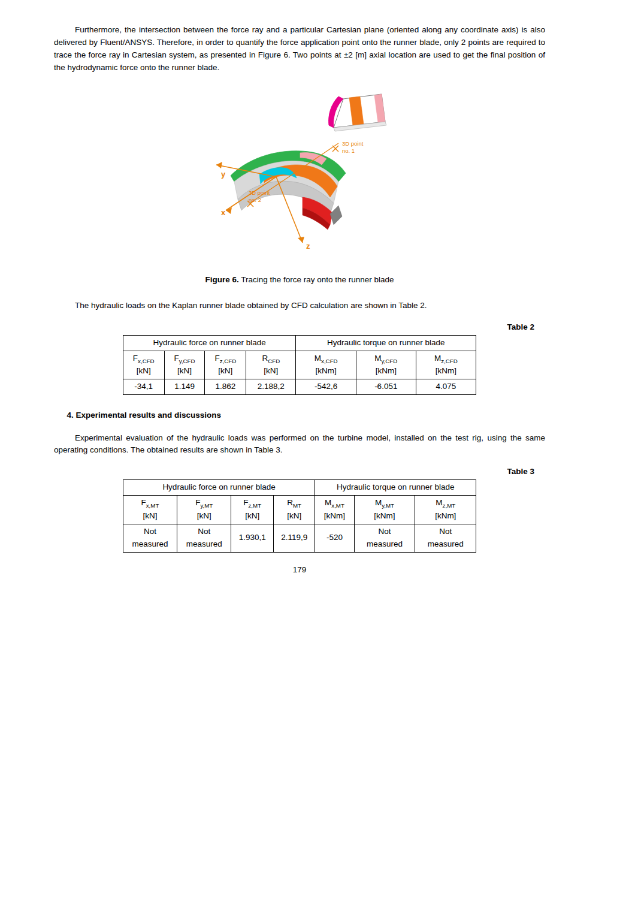Furthermore, the intersection between the force ray and a particular Cartesian plane (oriented along any coordinate axis) is also delivered by Fluent/ANSYS. Therefore, in order to quantify the force application point onto the runner blade, only 2 points are required to trace the force ray in Cartesian system, as presented in Figure 6. Two points at ±2 [m] axial location are used to get the final position of the hydrodynamic force onto the runner blade.
3D point no. 1 3D point no. 2 y x z
Figure 6. Tracing the force ray onto the runner blade
The hydraulic loads on the Kaplan runner blade obtained by CFD calculation are shown in Table 2.
Table 2
| Hydraulic force on runner blade | Hydraulic torque on runner blade |
| F x,CFD [kN] | F y,CFD [kN] | F z,CFD [kN] | R CFD [kN] | M x,CFD [kNm] | M y,CFD [kNm] | M z,CFD [kNm] |
| -34,1 | 1.149 | 1.862 | 2.188,2 | -542,6 | -6.051 | 4.075 |
4. Experimental results and discussions
Experimental evaluation of the hydraulic loads was performed on the turbine model, installed on the test rig, using the same operating conditions. The obtained results are shown in Table 3.
Table 3
| Hydraulic force on runner blade | Hydraulic torque on runner blade |
| F x,MT [kN] | F y,MT [kN] | F z,MT [kN] | R MT [kN] | M x,MT [kNm] | M y,MT [kNm] | M z,MT [kNm] |
| Not measured | Not measured | 1.930,1 | 2.119,9 | -520 | Not measured | Not measured |
179